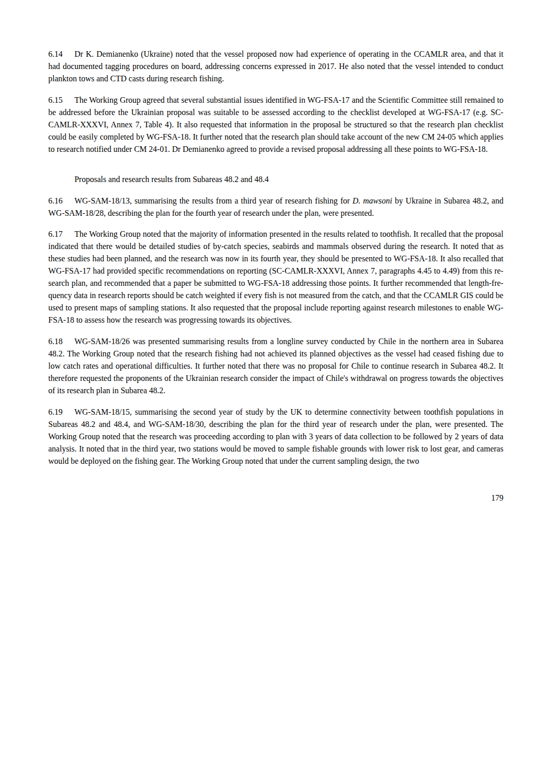6.14 Dr K. Demianenko (Ukraine) noted that the vessel proposed now had experience of operating in the CCAMLR area, and that it had documented tagging procedures on board, addressing concerns expressed in 2017. He also noted that the vessel intended to conduct plankton tows and CTD casts during research fishing.
6.15 The Working Group agreed that several substantial issues identified in WG-FSA-17 and the Scientific Committee still remained to be addressed before the Ukrainian proposal was suitable to be assessed according to the checklist developed at WG-FSA-17 (e.g. SC-CAMLR-XXXVI, Annex 7, Table 4). It also requested that information in the proposal be structured so that the research plan checklist could be easily completed by WG-FSA-18. It further noted that the research plan should take account of the new CM 24-05 which applies to research notified under CM 24-01. Dr Demianenko agreed to provide a revised proposal addressing all these points to WG-FSA-18.
Proposals and research results from Subareas 48.2 and 48.4
6.16 WG-SAM-18/13, summarising the results from a third year of research fishing for D. mawsoni by Ukraine in Subarea 48.2, and WG-SAM-18/28, describing the plan for the fourth year of research under the plan, were presented.
6.17 The Working Group noted that the majority of information presented in the results related to toothfish. It recalled that the proposal indicated that there would be detailed studies of by-catch species, seabirds and mammals observed during the research. It noted that as these studies had been planned, and the research was now in its fourth year, they should be presented to WG-FSA-18. It also recalled that WG-FSA-17 had provided specific recommendations on reporting (SC-CAMLR-XXXVI, Annex 7, paragraphs 4.45 to 4.49) from this research plan, and recommended that a paper be submitted to WG-FSA-18 addressing those points. It further recommended that length-frequency data in research reports should be catch weighted if every fish is not measured from the catch, and that the CCAMLR GIS could be used to present maps of sampling stations. It also requested that the proposal include reporting against research milestones to enable WG-FSA-18 to assess how the research was progressing towards its objectives.
6.18 WG-SAM-18/26 was presented summarising results from a longline survey conducted by Chile in the northern area in Subarea 48.2. The Working Group noted that the research fishing had not achieved its planned objectives as the vessel had ceased fishing due to low catch rates and operational difficulties. It further noted that there was no proposal for Chile to continue research in Subarea 48.2. It therefore requested the proponents of the Ukrainian research consider the impact of Chile's withdrawal on progress towards the objectives of its research plan in Subarea 48.2.
6.19 WG-SAM-18/15, summarising the second year of study by the UK to determine connectivity between toothfish populations in Subareas 48.2 and 48.4, and WG-SAM-18/30, describing the plan for the third year of research under the plan, were presented. The Working Group noted that the research was proceeding according to plan with 3 years of data collection to be followed by 2 years of data analysis. It noted that in the third year, two stations would be moved to sample fishable grounds with lower risk to lost gear, and cameras would be deployed on the fishing gear. The Working Group noted that under the current sampling design, the two
179